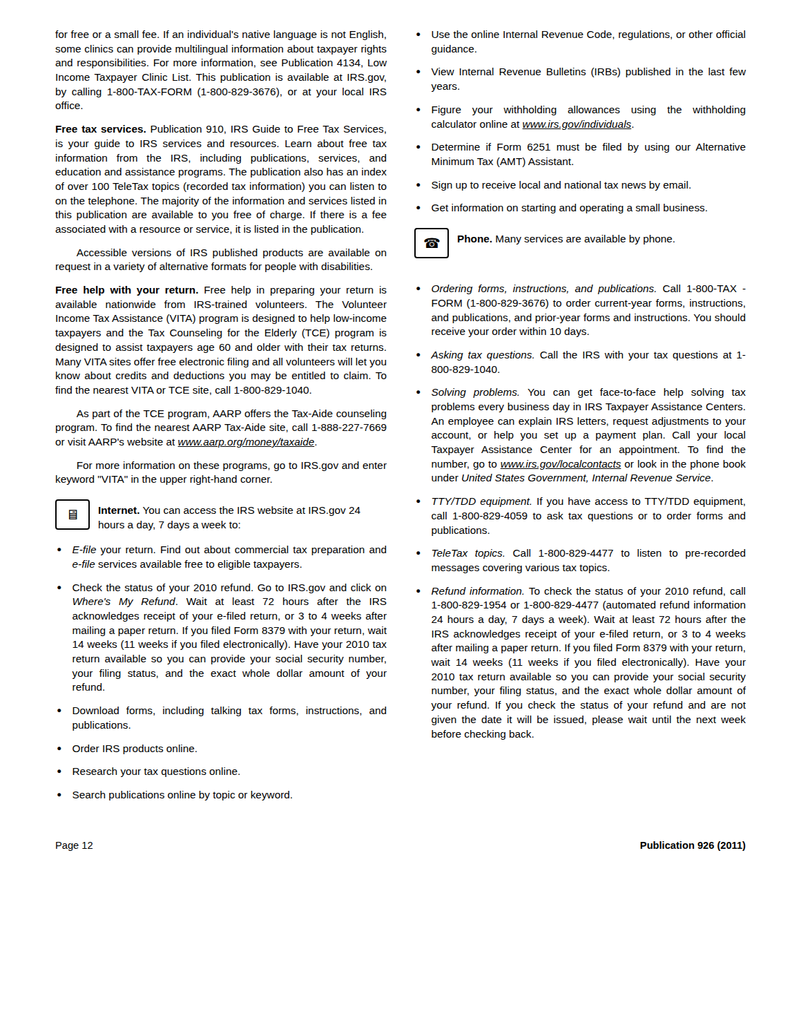for free or a small fee. If an individual's native language is not English, some clinics can provide multilingual information about taxpayer rights and responsibilities. For more information, see Publication 4134, Low Income Taxpayer Clinic List. This publication is available at IRS.gov, by calling 1-800-TAX-FORM (1-800-829-3676), or at your local IRS office.
Free tax services. Publication 910, IRS Guide to Free Tax Services, is your guide to IRS services and resources. Learn about free tax information from the IRS, including publications, services, and education and assistance programs. The publication also has an index of over 100 TeleTax topics (recorded tax information) you can listen to on the telephone. The majority of the information and services listed in this publication are available to you free of charge. If there is a fee associated with a resource or service, it is listed in the publication.
Accessible versions of IRS published products are available on request in a variety of alternative formats for people with disabilities.
Free help with your return. Free help in preparing your return is available nationwide from IRS-trained volunteers. The Volunteer Income Tax Assistance (VITA) program is designed to help low-income taxpayers and the Tax Counseling for the Elderly (TCE) program is designed to assist taxpayers age 60 and older with their tax returns. Many VITA sites offer free electronic filing and all volunteers will let you know about credits and deductions you may be entitled to claim. To find the nearest VITA or TCE site, call 1-800-829-1040.
As part of the TCE program, AARP offers the Tax-Aide counseling program. To find the nearest AARP Tax-Aide site, call 1-888-227-7669 or visit AARP's website at www.aarp.org/money/taxaide.
For more information on these programs, go to IRS.gov and enter keyword "VITA" in the upper right-hand corner.
🖥
Internet. You can access the IRS website at IRS.gov 24 hours a day, 7 days a week to:
E-file your return. Find out about commercial tax preparation and e-file services available free to eligible taxpayers.
Check the status of your 2010 refund. Go to IRS.gov and click on Where's My Refund. Wait at least 72 hours after the IRS acknowledges receipt of your e-filed return, or 3 to 4 weeks after mailing a paper return. If you filed Form 8379 with your return, wait 14 weeks (11 weeks if you filed electronically). Have your 2010 tax return available so you can provide your social security number, your filing status, and the exact whole dollar amount of your refund.
Download forms, including talking tax forms, instructions, and publications.
Order IRS products online.
Research your tax questions online.
Search publications online by topic or keyword.
Use the online Internal Revenue Code, regulations, or other official guidance.
View Internal Revenue Bulletins (IRBs) published in the last few years.
Figure your withholding allowances using the withholding calculator online at www.irs.gov/individuals.
Determine if Form 6251 must be filed by using our Alternative Minimum Tax (AMT) Assistant.
Sign up to receive local and national tax news by email.
Get information on starting and operating a small business.
☎
Phone. Many services are available by phone.
Ordering forms, instructions, and publications. Call 1-800-TAX -FORM (1-800-829-3676) to order current-year forms, instructions, and publications, and prior-year forms and instructions. You should receive your order within 10 days.
Asking tax questions. Call the IRS with your tax questions at 1-800-829-1040.
Solving problems. You can get face-to-face help solving tax problems every business day in IRS Taxpayer Assistance Centers. An employee can explain IRS letters, request adjustments to your account, or help you set up a payment plan. Call your local Taxpayer Assistance Center for an appointment. To find the number, go to www.irs.gov/localcontacts or look in the phone book under United States Government, Internal Revenue Service.
TTY/TDD equipment. If you have access to TTY/TDD equipment, call 1-800-829-4059 to ask tax questions or to order forms and publications.
TeleTax topics. Call 1-800-829-4477 to listen to pre-recorded messages covering various tax topics.
Refund information. To check the status of your 2010 refund, call 1-800-829-1954 or 1-800-829-4477 (automated refund information 24 hours a day, 7 days a week). Wait at least 72 hours after the IRS acknowledges receipt of your e-filed return, or 3 to 4 weeks after mailing a paper return. If you filed Form 8379 with your return, wait 14 weeks (11 weeks if you filed electronically). Have your 2010 tax return available so you can provide your social security number, your filing status, and the exact whole dollar amount of your refund. If you check the status of your refund and are not given the date it will be issued, please wait until the next week before checking back.
Page 12
Publication 926 (2011)